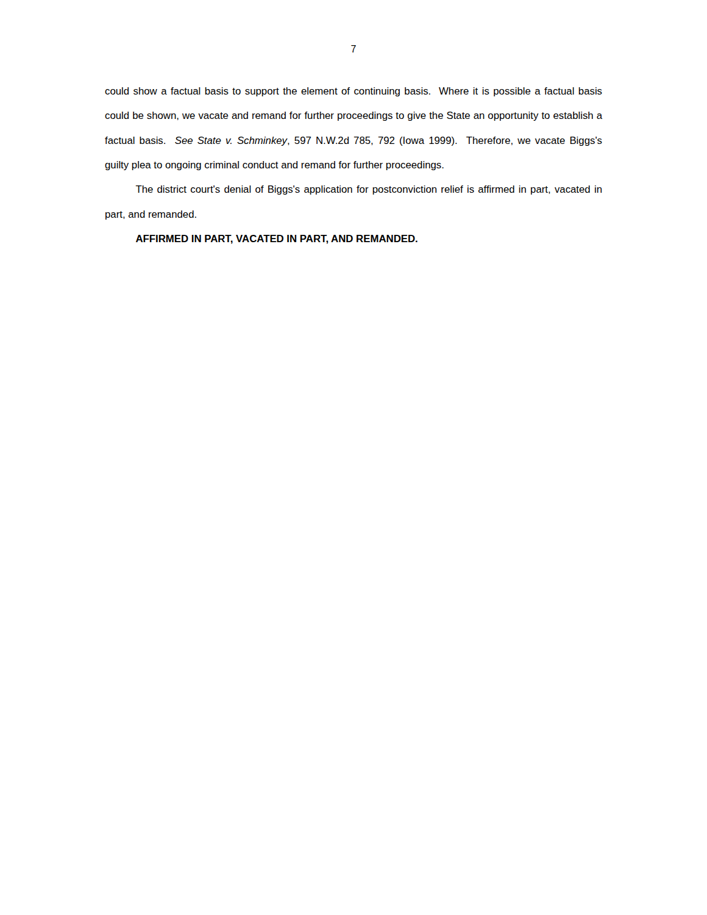7
could show a factual basis to support the element of continuing basis. Where it is possible a factual basis could be shown, we vacate and remand for further proceedings to give the State an opportunity to establish a factual basis. See State v. Schminkey, 597 N.W.2d 785, 792 (Iowa 1999). Therefore, we vacate Biggs's guilty plea to ongoing criminal conduct and remand for further proceedings.
The district court's denial of Biggs's application for postconviction relief is affirmed in part, vacated in part, and remanded.
AFFIRMED IN PART, VACATED IN PART, AND REMANDED.